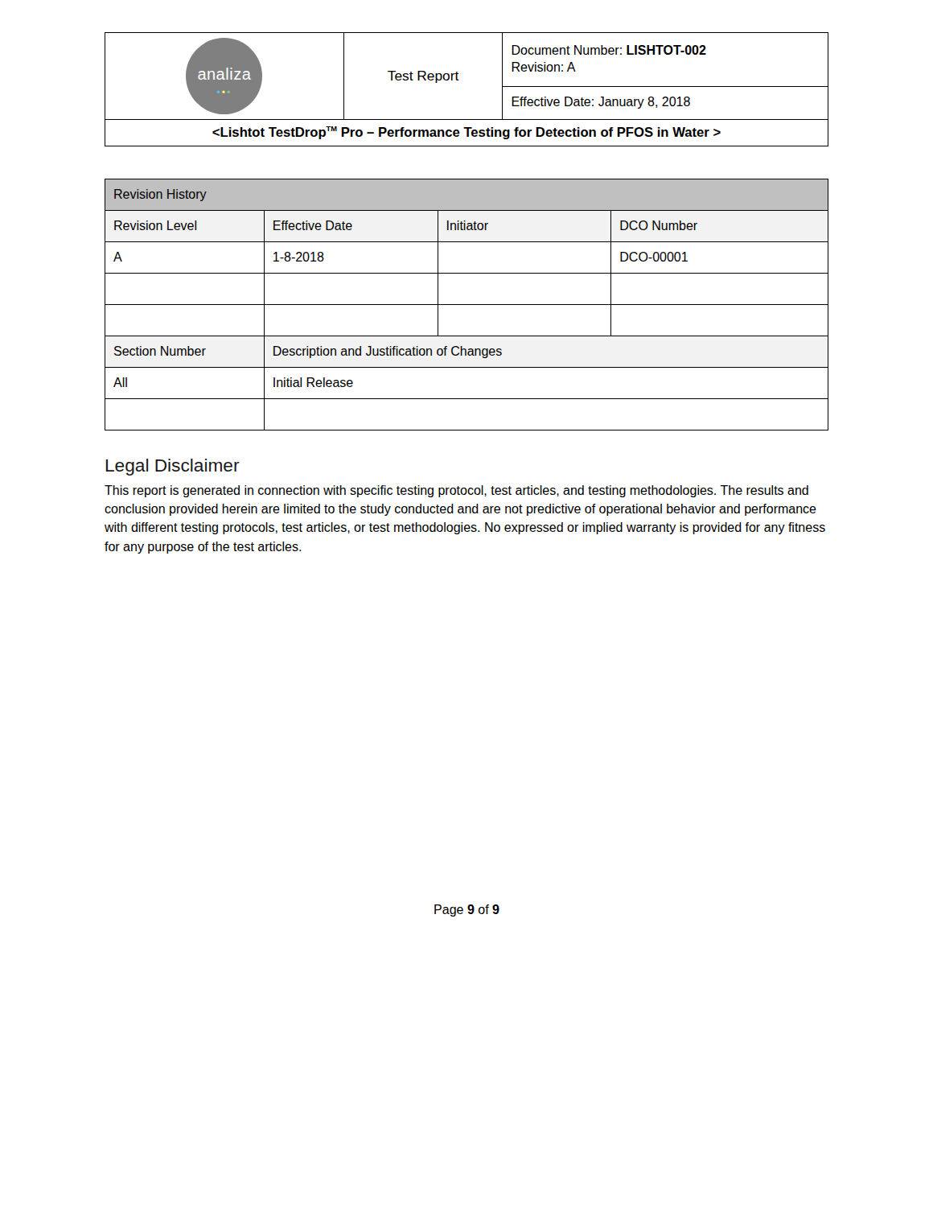| analiza • • • | Test Report | Document Number: LISHTOT-002 Revision: A |
| Effective Date: January 8, 2018 |
| <Lishtot TestDrop TM Pro – Performance Testing for Detection of PFOS in Water > |
| Revision History |
| Revision Level | Effective Date | Initiator | DCO Number |
| A | 1-8-2018 | | DCO-00001 |
| Section Number | Description and Justification of Changes |
| All | Initial Release |
Legal Disclaimer
This report is generated in connection with specific testing protocol, test articles, and testing methodologies. The results and conclusion provided herein are limited to the study conducted and are not predictive of operational behavior and performance with different testing protocols, test articles, or test methodologies. No expressed or implied warranty is provided for any fitness for any purpose of the test articles.
Page 9 of 9